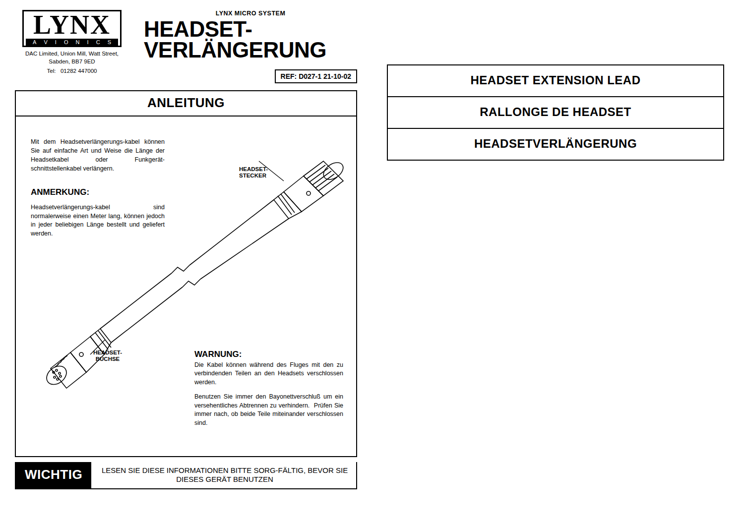LYNX
A V I O N I C S
DAC Limited, Union Mill, Watt Street, Sabden, BB7 9ED
Tel: 01282 447000
LYNX MICRO SYSTEM
HEADSET-
VERLÄNGERUNG
REF: D027-1 21-10-02
ANLEITUNG
Mit dem Headsetverlängerungs-kabel können Sie auf einfache Art und Weise die Länge der Headsetkabel oder Funkgerät-schnittstellenkabel verlängern.
ANMERKUNG:
Headsetverlängerungs-kabel sind normalerweise einen Meter lang, können jedoch in jeder beliebigen Länge bestellt und geliefert werden.
HEADSET-
STECKER
HEADSET-
BUCHSE
WARNUNG:
Die Kabel können während des Fluges mit den zu verbindenden Teilen an den Headsets verschlossen werden.
Benutzen Sie immer den Bayonettverschluß um ein versehentliches Abtrennen zu verhindern. Prüfen Sie immer nach, ob beide Teile miteinander verschlossen sind.
WICHTIG
LESEN SIE DIESE INFORMATIONEN BITTE SORG-FÄLTIG, BEVOR SIE DIESES GERÄT BENUTZEN
HEADSET EXTENSION LEAD
RALLONGE DE HEADSET
HEADSETVERLÄNGERUNG